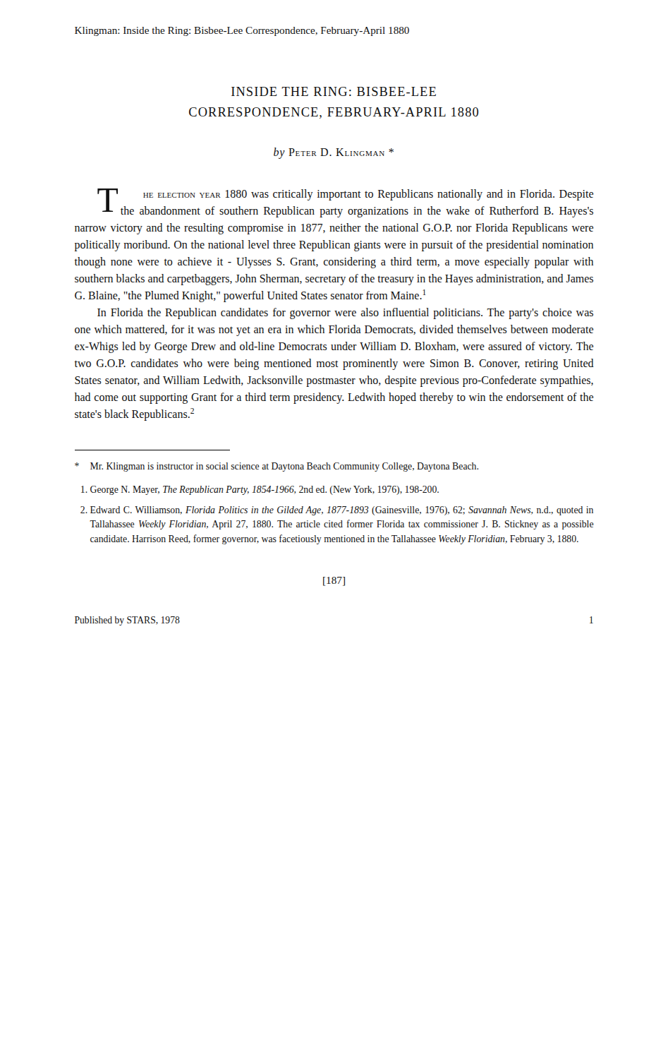Klingman: Inside the Ring: Bisbee-Lee Correspondence, February-April 1880
INSIDE THE RING: BISBEE-LEE
CORRESPONDENCE, FEBRUARY-APRIL 1880
by Peter D. Klingman *
The election year 1880 was critically important to Republicans nationally and in Florida. Despite the abandonment of southern Republican party organizations in the wake of Rutherford B. Hayes's narrow victory and the resulting compromise in 1877, neither the national G.O.P. nor Florida Republicans were politically moribund. On the national level three Republican giants were in pursuit of the presidential nomination though none were to achieve it - Ulysses S. Grant, considering a third term, a move especially popular with southern blacks and carpetbaggers, John Sherman, secretary of the treasury in the Hayes administration, and James G. Blaine, "the Plumed Knight," powerful United States senator from Maine.1
In Florida the Republican candidates for governor were also influential politicians. The party's choice was one which mattered, for it was not yet an era in which Florida Democrats, divided themselves between moderate ex-Whigs led by George Drew and old-line Democrats under William D. Bloxham, were assured of victory. The two G.O.P. candidates who were being mentioned most prominently were Simon B. Conover, retiring United States senator, and William Ledwith, Jacksonville postmaster who, despite previous pro-Confederate sympathies, had come out supporting Grant for a third term presidency. Ledwith hoped thereby to win the endorsement of the state's black Republicans.2
* Mr. Klingman is instructor in social science at Daytona Beach Community College, Daytona Beach.
George N. Mayer, The Republican Party, 1854-1966, 2nd ed. (New York, 1976), 198-200.
Edward C. Williamson, Florida Politics in the Gilded Age, 1877-1893 (Gainesville, 1976), 62; Savannah News, n.d., quoted in Tallahassee Weekly Floridian, April 27, 1880. The article cited former Florida tax commissioner J. B. Stickney as a possible candidate. Harrison Reed, former governor, was facetiously mentioned in the Tallahassee Weekly Floridian, February 3, 1880.
[187]
Published by STARS, 1978 1